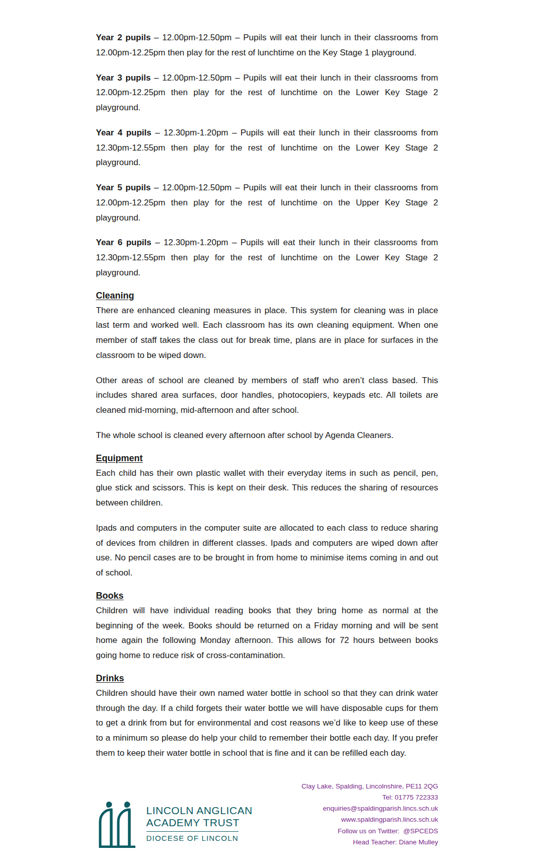Year 2 pupils – 12.00pm-12.50pm – Pupils will eat their lunch in their classrooms from 12.00pm-12.25pm then play for the rest of lunchtime on the Key Stage 1 playground.
Year 3 pupils – 12.00pm-12.50pm – Pupils will eat their lunch in their classrooms from 12.00pm-12.25pm then play for the rest of lunchtime on the Lower Key Stage 2 playground.
Year 4 pupils – 12.30pm-1.20pm – Pupils will eat their lunch in their classrooms from 12.30pm-12.55pm then play for the rest of lunchtime on the Lower Key Stage 2 playground.
Year 5 pupils – 12.00pm-12.50pm – Pupils will eat their lunch in their classrooms from 12.00pm-12.25pm then play for the rest of lunchtime on the Upper Key Stage 2 playground.
Year 6 pupils – 12.30pm-1.20pm – Pupils will eat their lunch in their classrooms from 12.30pm-12.55pm then play for the rest of lunchtime on the Lower Key Stage 2 playground.
Cleaning
There are enhanced cleaning measures in place. This system for cleaning was in place last term and worked well. Each classroom has its own cleaning equipment. When one member of staff takes the class out for break time, plans are in place for surfaces in the classroom to be wiped down.
Other areas of school are cleaned by members of staff who aren’t class based. This includes shared area surfaces, door handles, photocopiers, keypads etc. All toilets are cleaned mid-morning, mid-afternoon and after school.
The whole school is cleaned every afternoon after school by Agenda Cleaners.
Equipment
Each child has their own plastic wallet with their everyday items in such as pencil, pen, glue stick and scissors. This is kept on their desk. This reduces the sharing of resources between children.
Ipads and computers in the computer suite are allocated to each class to reduce sharing of devices from children in different classes. Ipads and computers are wiped down after use. No pencil cases are to be brought in from home to minimise items coming in and out of school.
Books
Children will have individual reading books that they bring home as normal at the beginning of the week. Books should be returned on a Friday morning and will be sent home again the following Monday afternoon. This allows for 72 hours between books going home to reduce risk of cross-contamination.
Drinks
Children should have their own named water bottle in school so that they can drink water through the day. If a child forgets their water bottle we will have disposable cups for them to get a drink from but for environmental and cost reasons we’d like to keep use of these to a minimum so please do help your child to remember their bottle each day. If you prefer them to keep their water bottle in school that is fine and it can be refilled each day.
LINCOLN ANGLICAN
ACADEMY TRUST
DIOCESE OF LINCOLN
Clay Lake, Spalding, Lincolnshire, PE11 2QG
Tel: 01775 722333
enquiries@spaldingparish.lincs.sch.uk
www.spaldingparish.lincs.sch.uk
Follow us on Twitter: @SPCEDS
Head Teacher: Diane Mulley